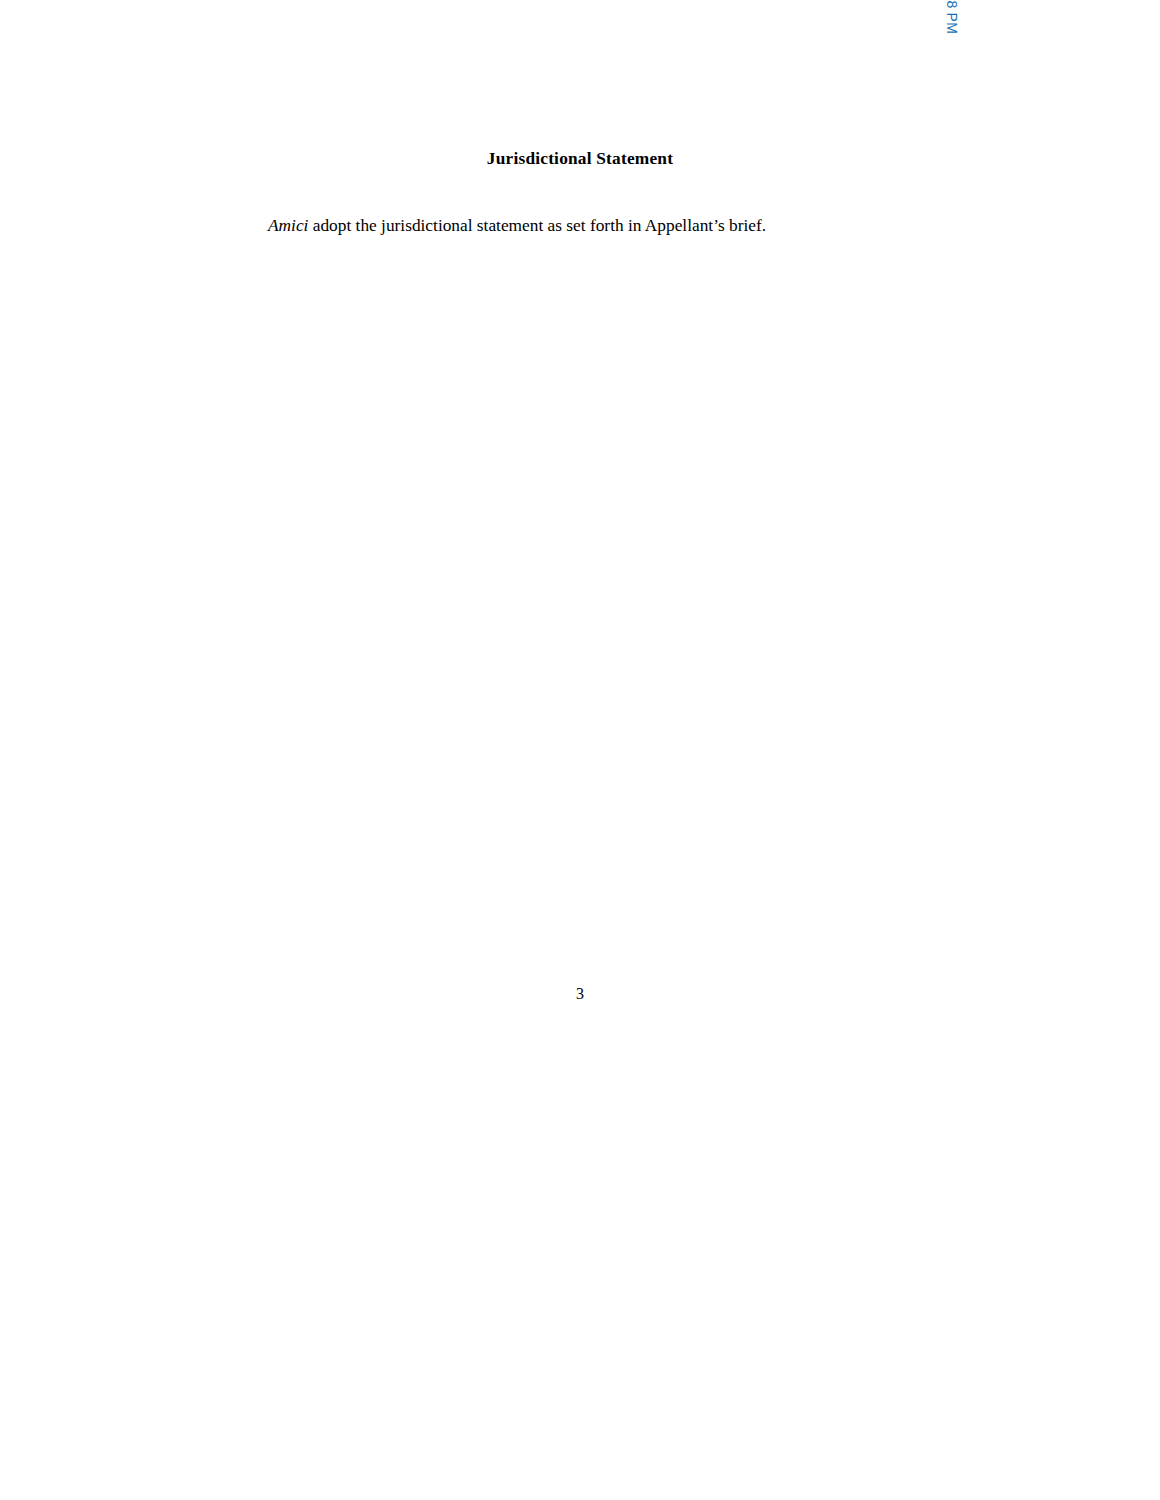Electronically Filed - SUPREME COURT OF MISSOURI - December 23, 2020 - 05:28 PM
Jurisdictional Statement
Amici adopt the jurisdictional statement as set forth in Appellant’s brief.
3